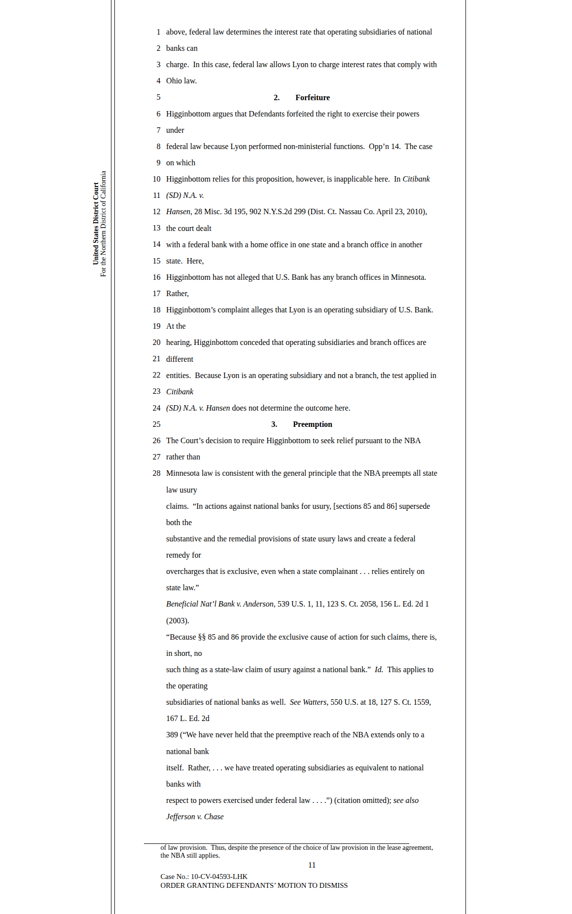United States District Court
For the Northern District of California
1
2
3
4
5
6
7
8
9
10
11
12
13
14
15
16
17
18
19
20
21
22
23
24
25
26
27
28
above, federal law determines the interest rate that operating subsidiaries of national banks can
charge. In this case, federal law allows Lyon to charge interest rates that comply with Ohio law.
2. Forfeiture
Higginbottom argues that Defendants forfeited the right to exercise their powers under
federal law because Lyon performed non-ministerial functions. Opp’n 14. The case on which
Higginbottom relies for this proposition, however, is inapplicable here. In Citibank (SD) N.A. v.
Hansen, 28 Misc. 3d 195, 902 N.Y.S.2d 299 (Dist. Ct. Nassau Co. April 23, 2010), the court dealt
with a federal bank with a home office in one state and a branch office in another state. Here,
Higginbottom has not alleged that U.S. Bank has any branch offices in Minnesota. Rather,
Higginbottom’s complaint alleges that Lyon is an operating subsidiary of U.S. Bank. At the
hearing, Higginbottom conceded that operating subsidiaries and branch offices are different
entities. Because Lyon is an operating subsidiary and not a branch, the test applied in Citibank
(SD) N.A. v. Hansen does not determine the outcome here.
3. Preemption
The Court’s decision to require Higginbottom to seek relief pursuant to the NBA rather than
Minnesota law is consistent with the general principle that the NBA preempts all state law usury
claims. “In actions against national banks for usury, [sections 85 and 86] supersede both the
substantive and the remedial provisions of state usury laws and create a federal remedy for
overcharges that is exclusive, even when a state complainant . . . relies entirely on state law.”
Beneficial Nat’l Bank v. Anderson, 539 U.S. 1, 11, 123 S. Ct. 2058, 156 L. Ed. 2d 1 (2003).
“Because §§ 85 and 86 provide the exclusive cause of action for such claims, there is, in short, no
such thing as a state-law claim of usury against a national bank.” Id. This applies to the operating
subsidiaries of national banks as well. See Watters, 550 U.S. at 18, 127 S. Ct. 1559, 167 L. Ed. 2d
389 (“We have never held that the preemptive reach of the NBA extends only to a national bank
itself. Rather, . . . we have treated operating subsidiaries as equivalent to national banks with
respect to powers exercised under federal law . . . .”) (citation omitted); see also Jefferson v. Chase
of law provision. Thus, despite the presence of the choice of law provision in the lease agreement, the NBA still applies.
11
Case No.: 10-CV-04593-LHK
ORDER GRANTING DEFENDANTS’ MOTION TO DISMISS